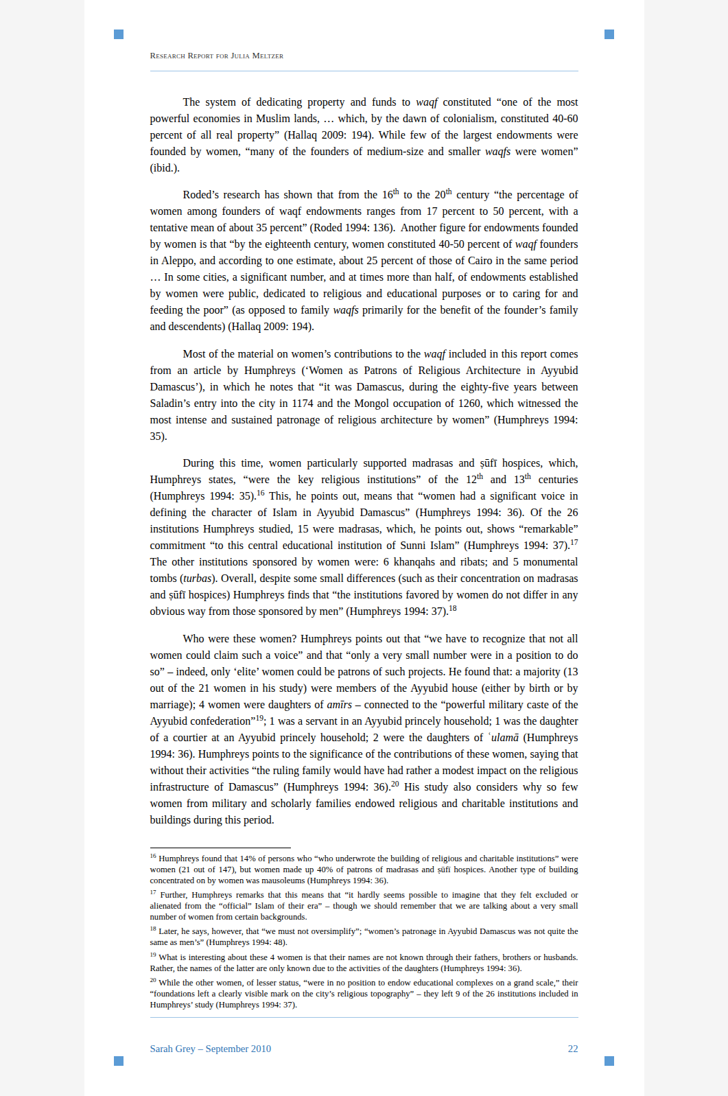Research Report for Julia Meltzer
The system of dedicating property and funds to waqf constituted “one of the most powerful economies in Muslim lands, … which, by the dawn of colonialism, constituted 40-60 percent of all real property” (Hallaq 2009: 194). While few of the largest endowments were founded by women, “many of the founders of medium-size and smaller waqfs were women” (ibid.).
Roded’s research has shown that from the 16th to the 20th century “the percentage of women among founders of waqf endowments ranges from 17 percent to 50 percent, with a tentative mean of about 35 percent” (Roded 1994: 136). Another figure for endowments founded by women is that “by the eighteenth century, women constituted 40-50 percent of waqf founders in Aleppo, and according to one estimate, about 25 percent of those of Cairo in the same period … In some cities, a significant number, and at times more than half, of endowments established by women were public, dedicated to religious and educational purposes or to caring for and feeding the poor” (as opposed to family waqfs primarily for the benefit of the founder’s family and descendents) (Hallaq 2009: 194).
Most of the material on women’s contributions to the waqf included in this report comes from an article by Humphreys (‘Women as Patrons of Religious Architecture in Ayyubid Damascus’), in which he notes that “it was Damascus, during the eighty-five years between Saladin’s entry into the city in 1174 and the Mongol occupation of 1260, which witnessed the most intense and sustained patronage of religious architecture by women” (Humphreys 1994: 35).
During this time, women particularly supported madrasas and ṣūfī hospices, which, Humphreys states, “were the key religious institutions” of the 12th and 13th centuries (Humphreys 1994: 35).16 This, he points out, means that “women had a significant voice in defining the character of Islam in Ayyubid Damascus” (Humphreys 1994: 36). Of the 26 institutions Humphreys studied, 15 were madrasas, which, he points out, shows “remarkable” commitment “to this central educational institution of Sunni Islam” (Humphreys 1994: 37).17 The other institutions sponsored by women were: 6 khanqahs and ribats; and 5 monumental tombs (turbas). Overall, despite some small differences (such as their concentration on madrasas and ṣūfī hospices) Humphreys finds that “the institutions favored by women do not differ in any obvious way from those sponsored by men” (Humphreys 1994: 37).18
Who were these women? Humphreys points out that “we have to recognize that not all women could claim such a voice” and that “only a very small number were in a position to do so” – indeed, only ‘elite’ women could be patrons of such projects. He found that: a majority (13 out of the 21 women in his study) were members of the Ayyubid house (either by birth or by marriage); 4 women were daughters of amīrs – connected to the “powerful military caste of the Ayyubid confederation”19; 1 was a servant in an Ayyubid princely household; 1 was the daughter of a courtier at an Ayyubid princely household; 2 were the daughters of ʿulamā (Humphreys 1994: 36). Humphreys points to the significance of the contributions of these women, saying that without their activities “the ruling family would have had rather a modest impact on the religious infrastructure of Damascus” (Humphreys 1994: 36).20 His study also considers why so few women from military and scholarly families endowed religious and charitable institutions and buildings during this period.
16 Humphreys found that 14% of persons who “who underwrote the building of religious and charitable institutions” were women (21 out of 147), but women made up 40% of patrons of madrasas and ṣūfī hospices. Another type of building concentrated on by women was mausoleums (Humphreys 1994: 36).
17 Further, Humphreys remarks that this means that “it hardly seems possible to imagine that they felt excluded or alienated from the “official” Islam of their era” – though we should remember that we are talking about a very small number of women from certain backgrounds.
18 Later, he says, however, that “we must not oversimplify”; “women’s patronage in Ayyubid Damascus was not quite the same as men’s” (Humphreys 1994: 48).
19 What is interesting about these 4 women is that their names are not known through their fathers, brothers or husbands. Rather, the names of the latter are only known due to the activities of the daughters (Humphreys 1994: 36).
20 While the other women, of lesser status, “were in no position to endow educational complexes on a grand scale,” their “foundations left a clearly visible mark on the city’s religious topography” – they left 9 of the 26 institutions included in Humphreys’ study (Humphreys 1994: 37).
Sarah Grey – September 2010 22